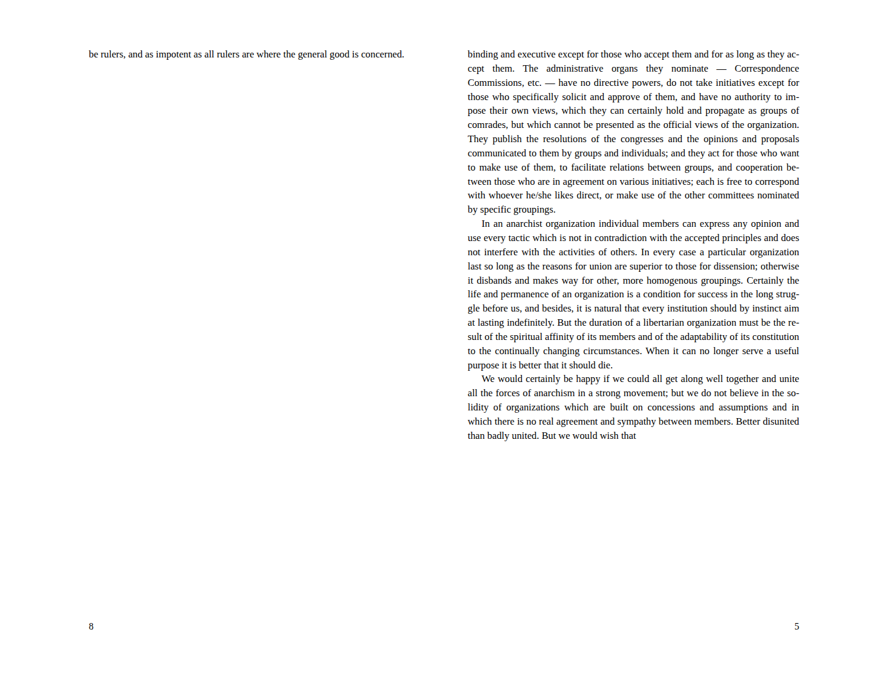be rulers, and as impotent as all rulers are where the general good is concerned.
8
binding and executive except for those who accept them and for as long as they accept them. The administrative organs they nominate — Correspondence Commissions, etc. — have no directive powers, do not take initiatives except for those who specifically solicit and approve of them, and have no authority to impose their own views, which they can certainly hold and propagate as groups of comrades, but which cannot be presented as the official views of the organization. They publish the resolutions of the congresses and the opinions and proposals communicated to them by groups and individuals; and they act for those who want to make use of them, to facilitate relations between groups, and cooperation between those who are in agreement on various initiatives; each is free to correspond with whoever he/she likes direct, or make use of the other committees nominated by specific groupings.
In an anarchist organization individual members can express any opinion and use every tactic which is not in contradiction with the accepted principles and does not interfere with the activities of others. In every case a particular organization last so long as the reasons for union are superior to those for dissension; otherwise it disbands and makes way for other, more homogenous groupings. Certainly the life and permanence of an organization is a condition for success in the long struggle before us, and besides, it is natural that every institution should by instinct aim at lasting indefinitely. But the duration of a libertarian organization must be the result of the spiritual affinity of its members and of the adaptability of its constitution to the continually changing circumstances. When it can no longer serve a useful purpose it is better that it should die.
We would certainly be happy if we could all get along well together and unite all the forces of anarchism in a strong movement; but we do not believe in the solidity of organizations which are built on concessions and assumptions and in which there is no real agreement and sympathy between members. Better disunited than badly united. But we would wish that
5